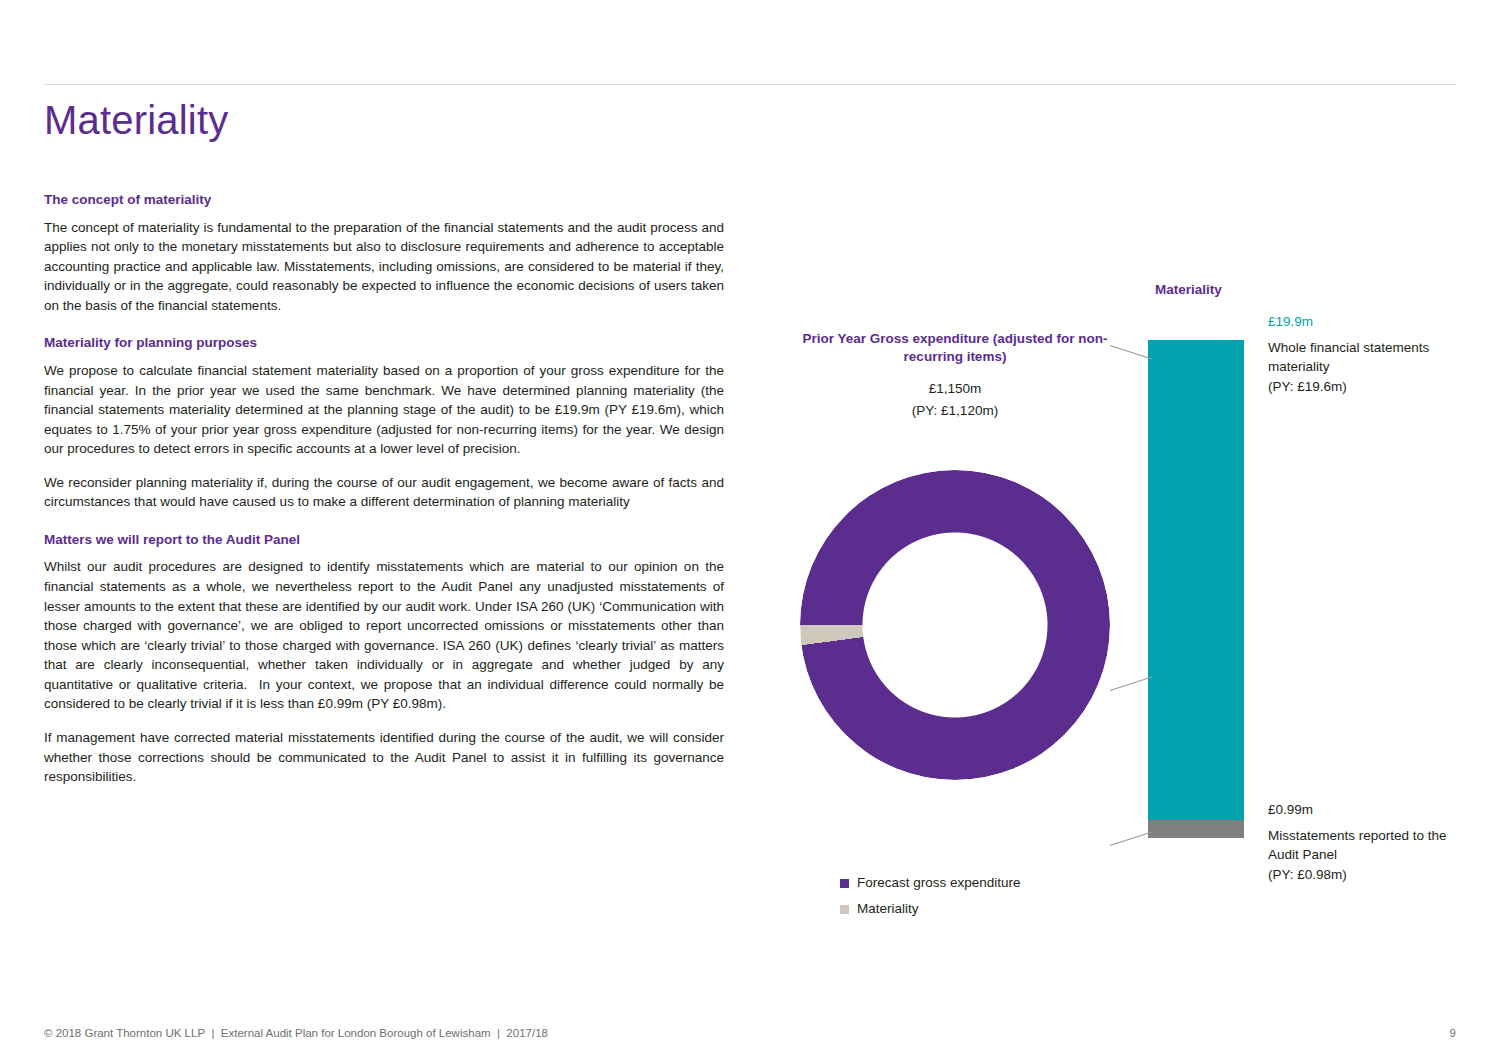Materiality
The concept of materiality
The concept of materiality is fundamental to the preparation of the financial statements and the audit process and applies not only to the monetary misstatements but also to disclosure requirements and adherence to acceptable accounting practice and applicable law. Misstatements, including omissions, are considered to be material if they, individually or in the aggregate, could reasonably be expected to influence the economic decisions of users taken on the basis of the financial statements.
Materiality for planning purposes
We propose to calculate financial statement materiality based on a proportion of your gross expenditure for the financial year. In the prior year we used the same benchmark. We have determined planning materiality (the financial statements materiality determined at the planning stage of the audit) to be £19.9m (PY £19.6m), which equates to 1.75% of your prior year gross expenditure (adjusted for non-recurring items) for the year. We design our procedures to detect errors in specific accounts at a lower level of precision.
We reconsider planning materiality if, during the course of our audit engagement, we become aware of facts and circumstances that would have caused us to make a different determination of planning materiality
Matters we will report to the Audit Panel
Whilst our audit procedures are designed to identify misstatements which are material to our opinion on the financial statements as a whole, we nevertheless report to the Audit Panel any unadjusted misstatements of lesser amounts to the extent that these are identified by our audit work. Under ISA 260 (UK) ‘Communication with those charged with governance’, we are obliged to report uncorrected omissions or misstatements other than those which are ‘clearly trivial’ to those charged with governance. ISA 260 (UK) defines ‘clearly trivial’ as matters that are clearly inconsequential, whether taken individually or in aggregate and whether judged by any quantitative or qualitative criteria. In your context, we propose that an individual difference could normally be considered to be clearly trivial if it is less than £0.99m (PY £0.98m).
If management have corrected material misstatements identified during the course of the audit, we will consider whether those corrections should be communicated to the Audit Panel to assist it in fulfilling its governance responsibilities.
Materiality
Prior Year Gross expenditure (adjusted for non-recurring items)
£1,150m
(PY: £1,120m)
£19.9m
Whole financial statements materiality
(PY: £19.6m)
£0.99m
Misstatements reported to the Audit Panel
(PY: £0.98m)
Forecast gross expenditure
Materiality
© 2018 Grant Thornton UK LLP | External Audit Plan for London Borough of Lewisham | 2017/18
9